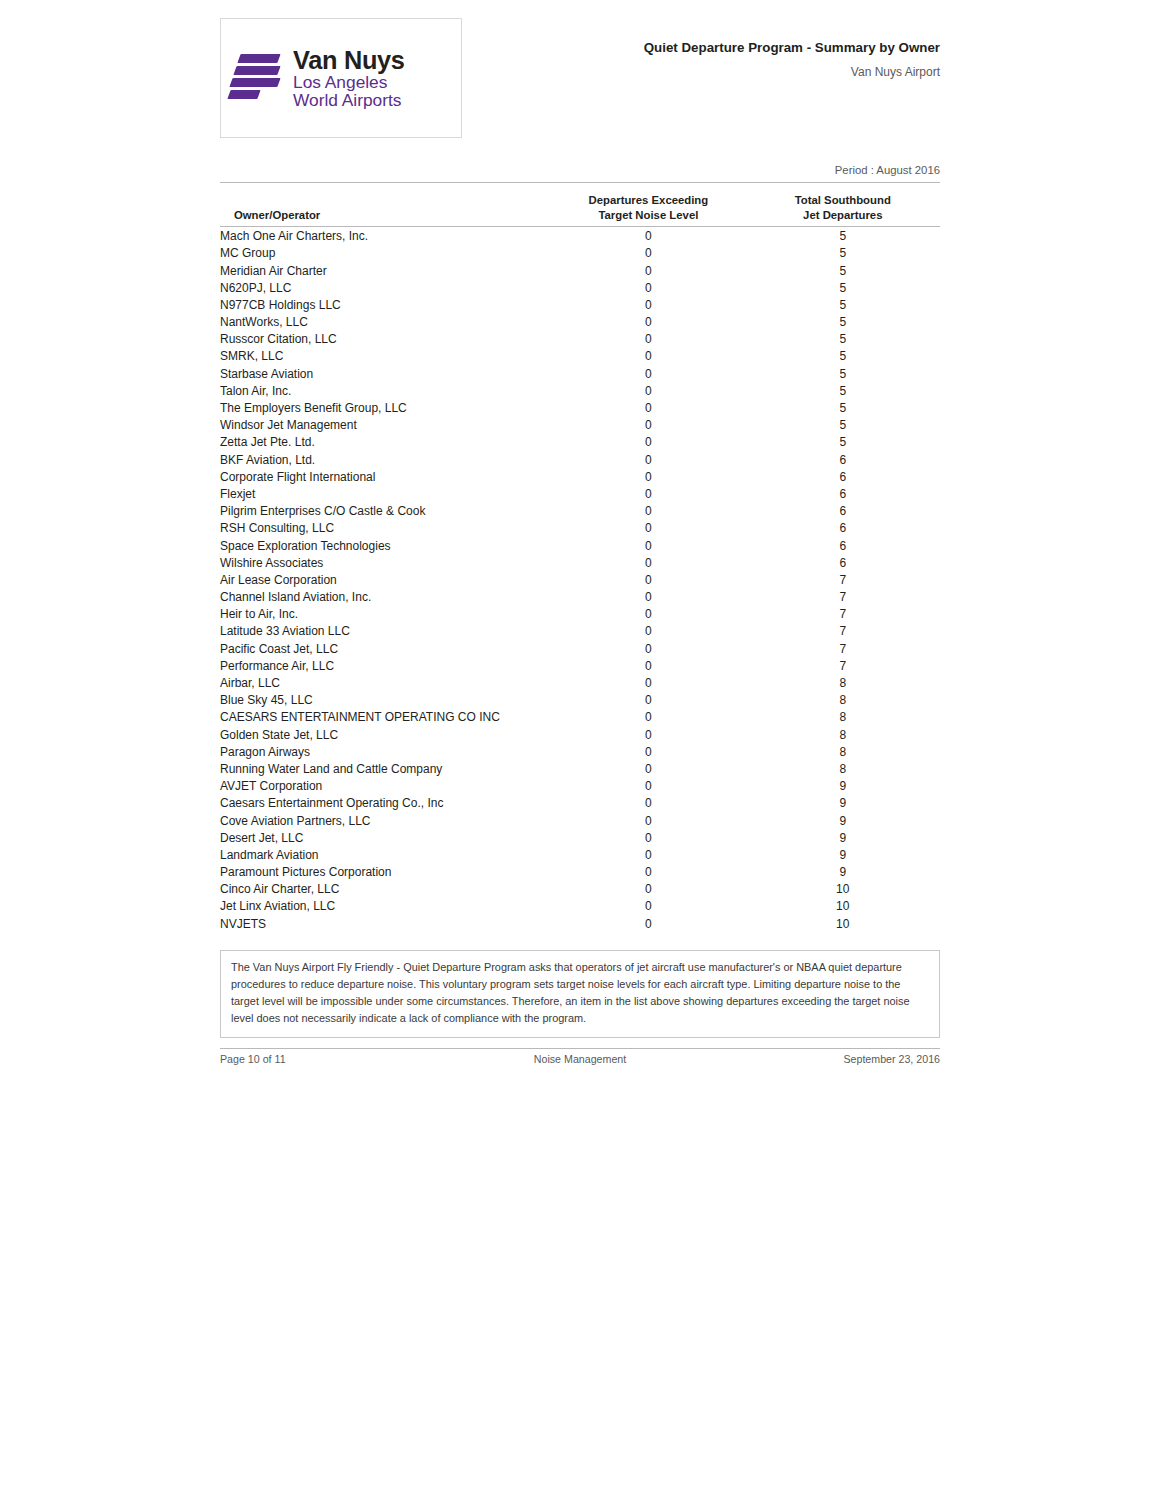Van Nuys
Los Angeles
World Airports
Quiet Departure Program - Summary by Owner
Van Nuys Airport
Period : August 2016
| Owner/Operator | Departures Exceeding Target Noise Level | Total Southbound Jet Departures |
| --- | --- | --- |
| Mach One Air Charters, Inc. | 0 | 5 |
| MC Group | 0 | 5 |
| Meridian Air Charter | 0 | 5 |
| N620PJ, LLC | 0 | 5 |
| N977CB Holdings LLC | 0 | 5 |
| NantWorks, LLC | 0 | 5 |
| Russcor Citation, LLC | 0 | 5 |
| SMRK, LLC | 0 | 5 |
| Starbase Aviation | 0 | 5 |
| Talon Air, Inc. | 0 | 5 |
| The Employers Benefit Group, LLC | 0 | 5 |
| Windsor Jet Management | 0 | 5 |
| Zetta Jet Pte. Ltd. | 0 | 5 |
| BKF Aviation, Ltd. | 0 | 6 |
| Corporate Flight International | 0 | 6 |
| Flexjet | 0 | 6 |
| Pilgrim Enterprises C/O Castle & Cook | 0 | 6 |
| RSH Consulting, LLC | 0 | 6 |
| Space Exploration Technologies | 0 | 6 |
| Wilshire Associates | 0 | 6 |
| Air Lease Corporation | 0 | 7 |
| Channel Island Aviation, Inc. | 0 | 7 |
| Heir to Air, Inc. | 0 | 7 |
| Latitude 33 Aviation LLC | 0 | 7 |
| Pacific Coast Jet, LLC | 0 | 7 |
| Performance Air, LLC | 0 | 7 |
| Airbar, LLC | 0 | 8 |
| Blue Sky 45, LLC | 0 | 8 |
| CAESARS ENTERTAINMENT OPERATING CO INC | 0 | 8 |
| Golden State Jet, LLC | 0 | 8 |
| Paragon Airways | 0 | 8 |
| Running Water Land and Cattle Company | 0 | 8 |
| AVJET Corporation | 0 | 9 |
| Caesars Entertainment Operating Co., Inc | 0 | 9 |
| Cove Aviation Partners, LLC | 0 | 9 |
| Desert Jet, LLC | 0 | 9 |
| Landmark Aviation | 0 | 9 |
| Paramount Pictures Corporation | 0 | 9 |
| Cinco Air Charter, LLC | 0 | 10 |
| Jet Linx Aviation, LLC | 0 | 10 |
| NVJETS | 0 | 10 |
The Van Nuys Airport Fly Friendly - Quiet Departure Program asks that operators of jet aircraft use manufacturer's or NBAA quiet departure procedures to reduce departure noise. This voluntary program sets target noise levels for each aircraft type. Limiting departure noise to the target level will be impossible under some circumstances. Therefore, an item in the list above showing departures exceeding the target noise level does not necessarily indicate a lack of compliance with the program.
Page 10 of 11
Noise Management
September 23, 2016